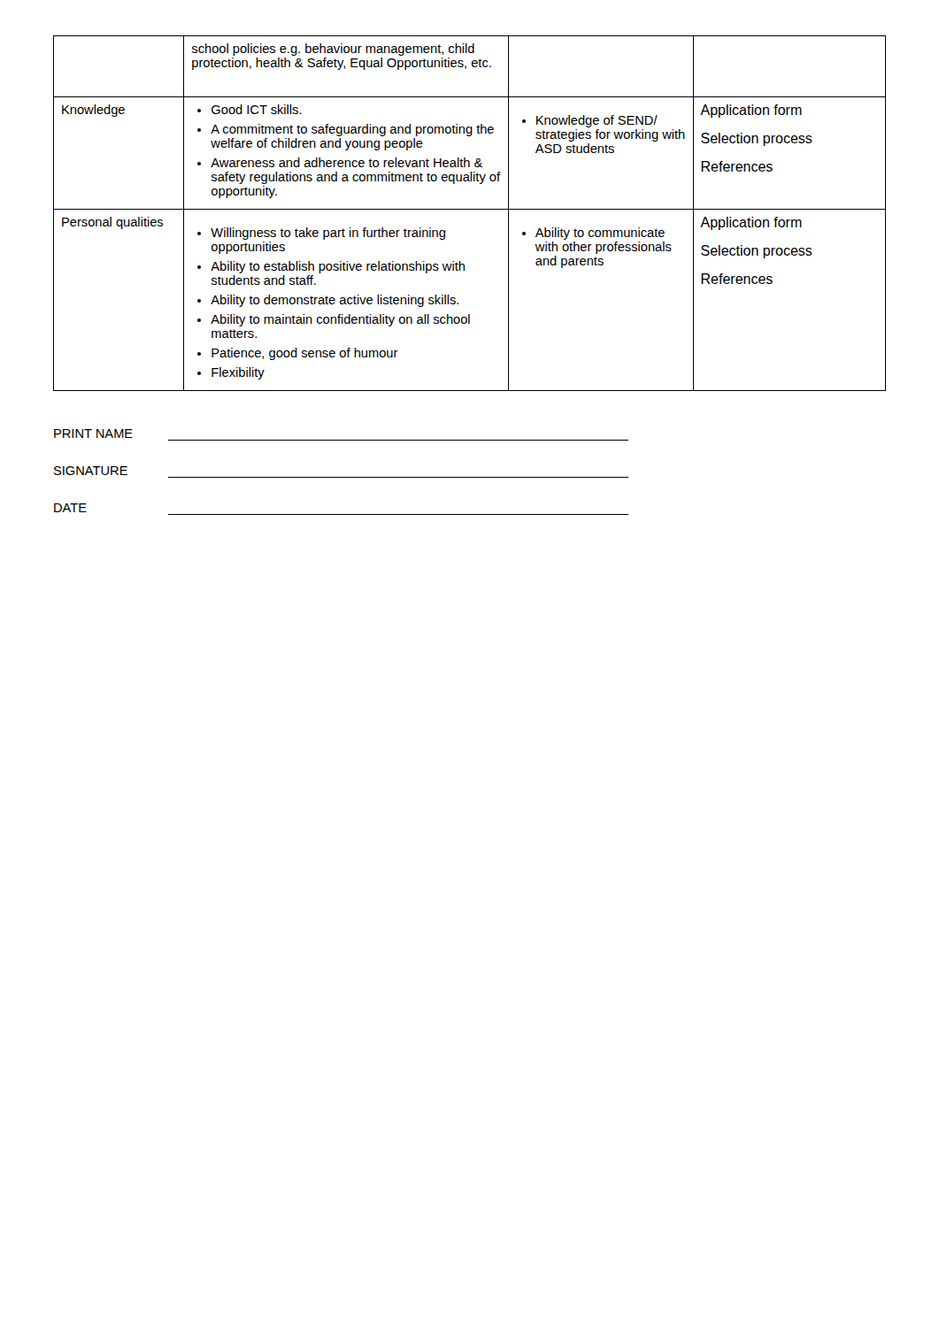| | school policies e.g. behaviour management, child protection, health & Safety, Equal Opportunities, etc. | | |
| Knowledge | Good ICT skills. A commitment to safeguarding and promoting the welfare of children and young people Awareness and adherence to relevant Health & safety regulations and a commitment to equality of opportunity. | Knowledge of SEND/ strategies for working with ASD students | Application form Selection process References |
| Personal qualities | Willingness to take part in further training opportunities Ability to establish positive relationships with students and staff. Ability to demonstrate active listening skills. Ability to maintain confidentiality on all school matters. Patience, good sense of humour Flexibility | Ability to communicate with other professionals and parents | Application form Selection process References |
PRINT NAME
SIGNATURE
DATE